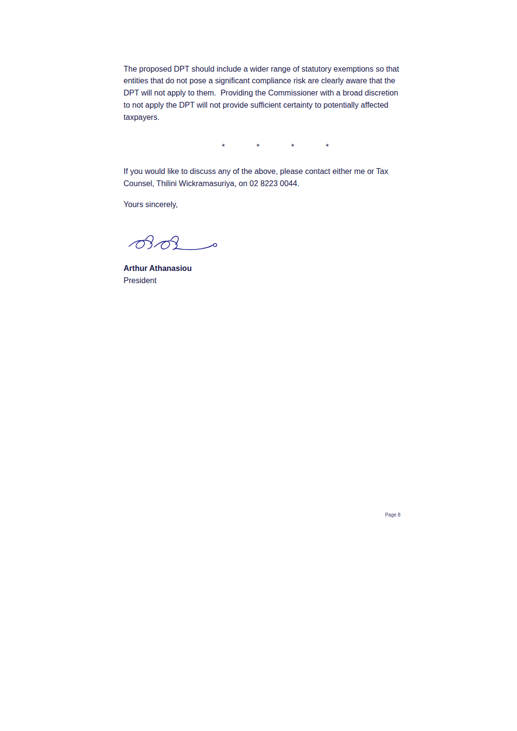The proposed DPT should include a wider range of statutory exemptions so that entities that do not pose a significant compliance risk are clearly aware that the DPT will not apply to them. Providing the Commissioner with a broad discretion to not apply the DPT will not provide sufficient certainty to potentially affected taxpayers.
* * * *
If you would like to discuss any of the above, please contact either me or Tax Counsel, Thilini Wickramasuriya, on 02 8223 0044.
Yours sincerely,
Arthur Athanasiou
President
Page 8